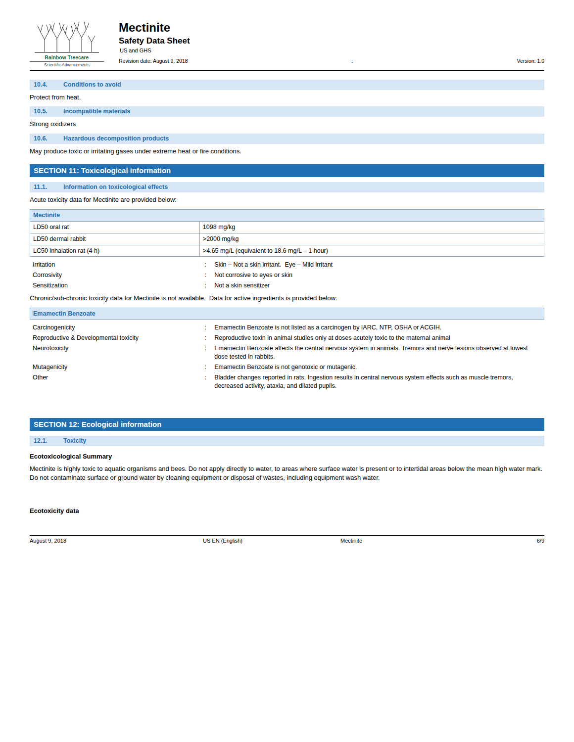Rainbow Treecare
Scientific Advancements
Mectinite
Safety Data Sheet
US and GHS
Revision date: August 9, 2018 : Version: 1.0
10.4. Conditions to avoid
Protect from heat.
10.5. Incompatible materials
Strong oxidizers
10.6. Hazardous decomposition products
May produce toxic or irritating gases under extreme heat or fire conditions.
SECTION 11: Toxicological information
11.1. Information on toxicological effects
Acute toxicity data for Mectinite are provided below:
| Mectinite |
| --- |
| LD50 oral rat | 1098 mg/kg |
| LD50 dermal rabbit | >2000 mg/kg |
| LC50 inhalation rat (4 h) | >4.65 mg/L (equivalent to 18.6 mg/L – 1 hour) |
| Irritation | : | Skin – Not a skin irritant. Eye – Mild irritant |
| Corrosivity | : | Not corrosive to eyes or skin |
| Sensitization | : | Not a skin sensitizer |
Chronic/sub-chronic toxicity data for Mectinite is not available. Data for active ingredients is provided below:
| Emamectin Benzoate |
| --- |
| Carcinogenicity | : | Emamectin Benzoate is not listed as a carcinogen by IARC, NTP, OSHA or ACGIH. |
| Reproductive & Developmental toxicity | : | Reproductive toxin in animal studies only at doses acutely toxic to the maternal animal |
| Neurotoxicity | : | Emamectin Benzoate affects the central nervous system in animals. Tremors and nerve lesions observed at lowest dose tested in rabbits. |
| Mutagenicity | : | Emamectin Benzoate is not genotoxic or mutagenic. |
| Other | : | Bladder changes reported in rats. Ingestion results in central nervous system effects such as muscle tremors, decreased activity, ataxia, and dilated pupils. |
SECTION 12: Ecological information
12.1. Toxicity
Ecotoxicological Summary
Mectinite is highly toxic to aquatic organisms and bees. Do not apply directly to water, to areas where surface water is present or to intertidal areas below the mean high water mark. Do not contaminate surface or ground water by cleaning equipment or disposal of wastes, including equipment wash water.
Ecotoxicity data
August 9, 2018
US EN (English)
Mectinite
6/9